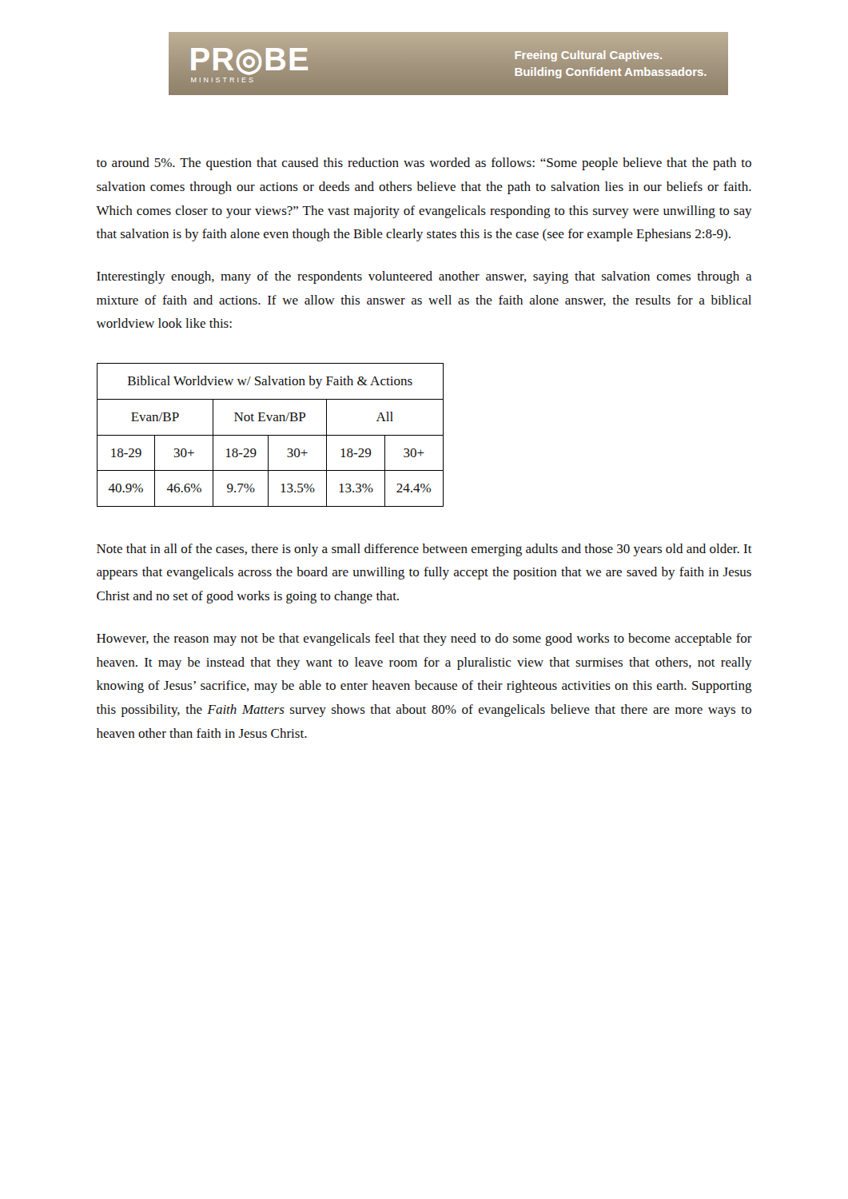PR◎BE MINISTRIES
Freeing Cultural Captives.
Building Confident Ambassadors.
to around 5%. The question that caused this reduction was worded as follows: “Some people believe that the path to salvation comes through our actions or deeds and others believe that the path to salvation lies in our beliefs or faith. Which comes closer to your views?” The vast majority of evangelicals responding to this survey were unwilling to say that salvation is by faith alone even though the Bible clearly states this is the case (see for example Ephesians 2:8-9).
Interestingly enough, many of the respondents volunteered another answer, saying that salvation comes through a mixture of faith and actions. If we allow this answer as well as the faith alone answer, the results for a biblical worldview look like this:
| Biblical Worldview w/ Salvation by Faith & Actions |
| Evan/BP | Not Evan/BP | All |
| 18-29 | 30+ | 18-29 | 30+ | 18-29 | 30+ |
| 40.9% | 46.6% | 9.7% | 13.5% | 13.3% | 24.4% |
Note that in all of the cases, there is only a small difference between emerging adults and those 30 years old and older. It appears that evangelicals across the board are unwilling to fully accept the position that we are saved by faith in Jesus Christ and no set of good works is going to change that.
However, the reason may not be that evangelicals feel that they need to do some good works to become acceptable for heaven. It may be instead that they want to leave room for a pluralistic view that surmises that others, not really knowing of Jesus’ sacrifice, may be able to enter heaven because of their righteous activities on this earth. Supporting this possibility, the Faith Matters survey shows that about 80% of evangelicals believe that there are more ways to heaven other than faith in Jesus Christ.